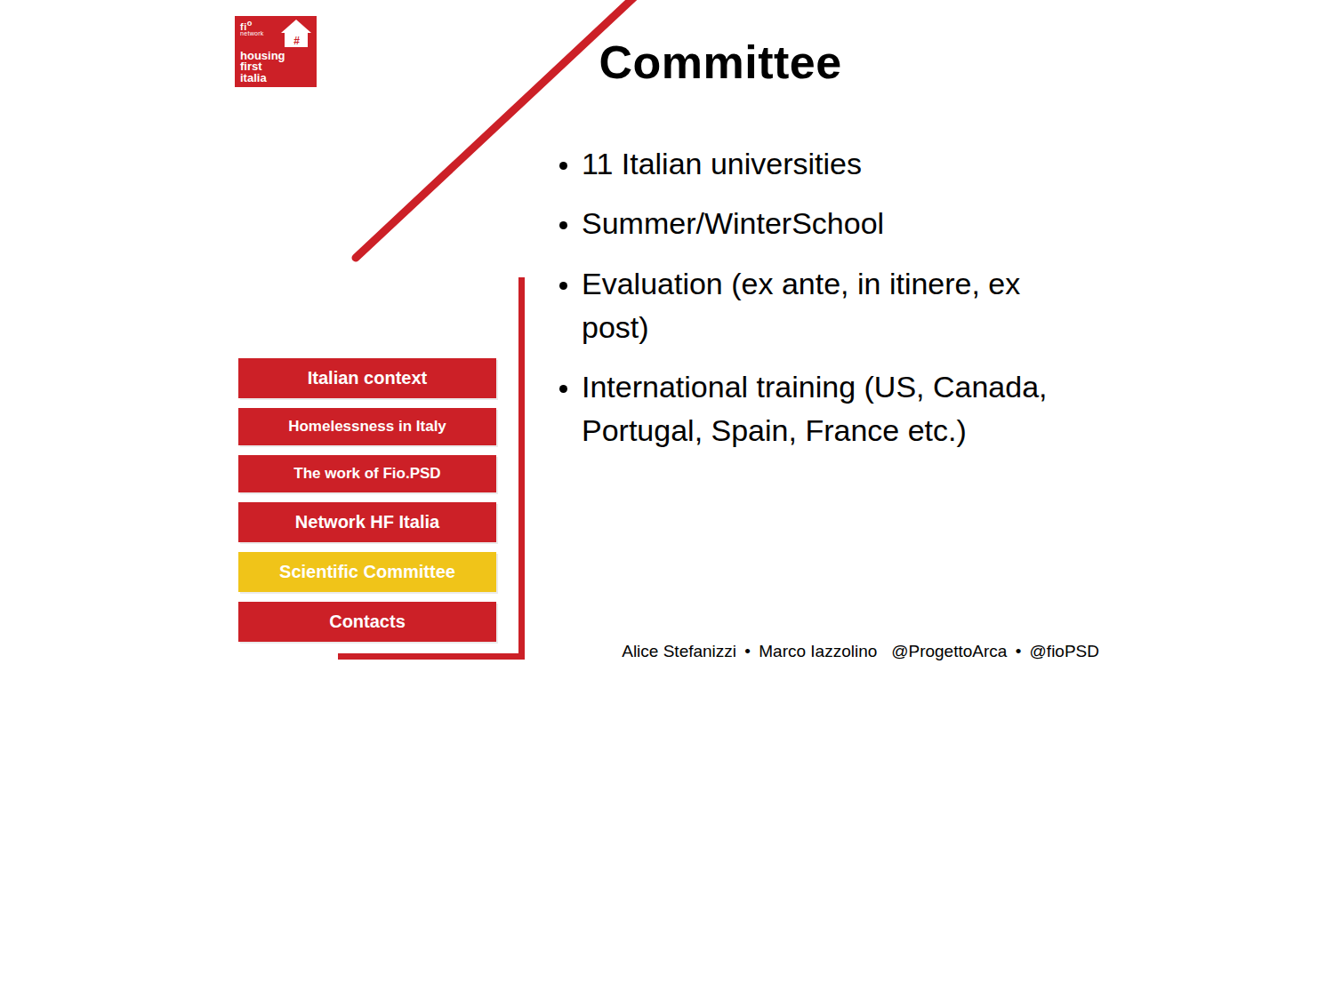fio
network
#
housing
first
italia
Committee
11 Italian universities
Summer/WinterSchool
Evaluation (ex ante, in itinere, ex post)
International training (US, Canada, Portugal, Spain, France etc.)
Italian context
Homelessness in Italy
The work of Fio.PSD
Network HF Italia
Scientific Committee
Contacts
Alice Stefanizzi • Marco Iazzolino @ProgettoArca • @fioPSD